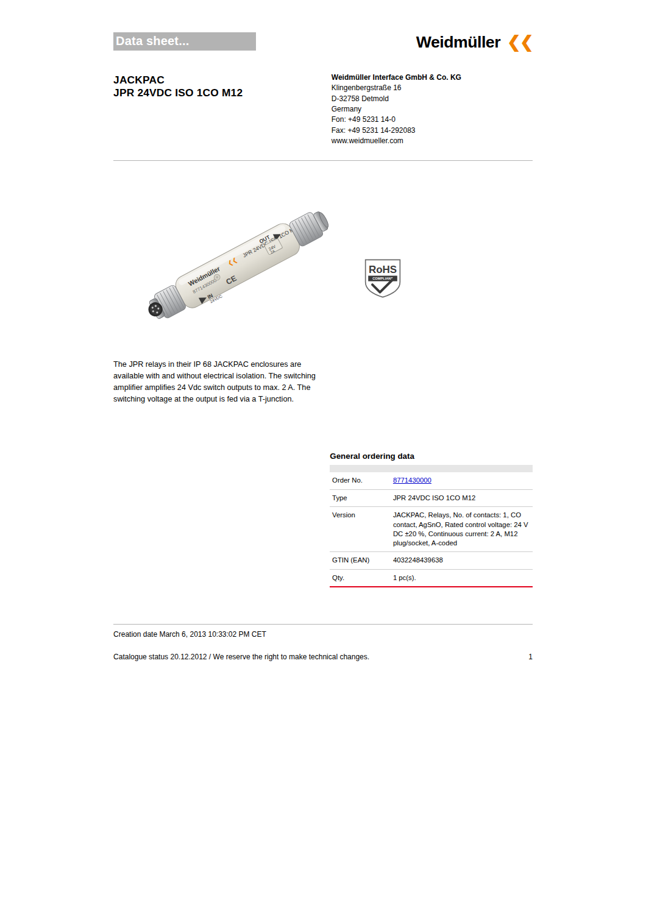Data sheet...
JACKPAC
JPR 24VDC ISO 1CO M12
Weidmüller ❮❮
Weidmüller Interface GmbH & Co. KG
Klingenbergstraße 16
D-32758 Detmold
Germany
Fon: +49 5231 14-0
Fax: +49 5231 14-292083
www.weidmueller.com
Weidmüller ❮❮ JPR 24VDC ISO 1CO M12 8771430000 CE OUT 24V 2A IN 24VDC
RoHS COMPLIANT
The JPR relays in their IP 68 JACKPAC enclosures are available with and without electrical isolation. The switching amplifier amplifies 24 Vdc switch outputs to max. 2 A. The switching voltage at the output is fed via a T-junction.
General ordering data
| Order No. | 8771430000 |
| Type | JPR 24VDC ISO 1CO M12 |
| Version | JACKPAC, Relays, No. of contacts: 1, CO contact, AgSnO, Rated control voltage: 24 V DC ±20 %, Continuous current: 2 A, M12 plug/socket, A-coded |
| GTIN (EAN) | 4032248439638 |
| Qty. | 1 pc(s). |
Creation date March 6, 2013 10:33:02 PM CET
Catalogue status 20.12.2012 / We reserve the right to make technical changes. 1